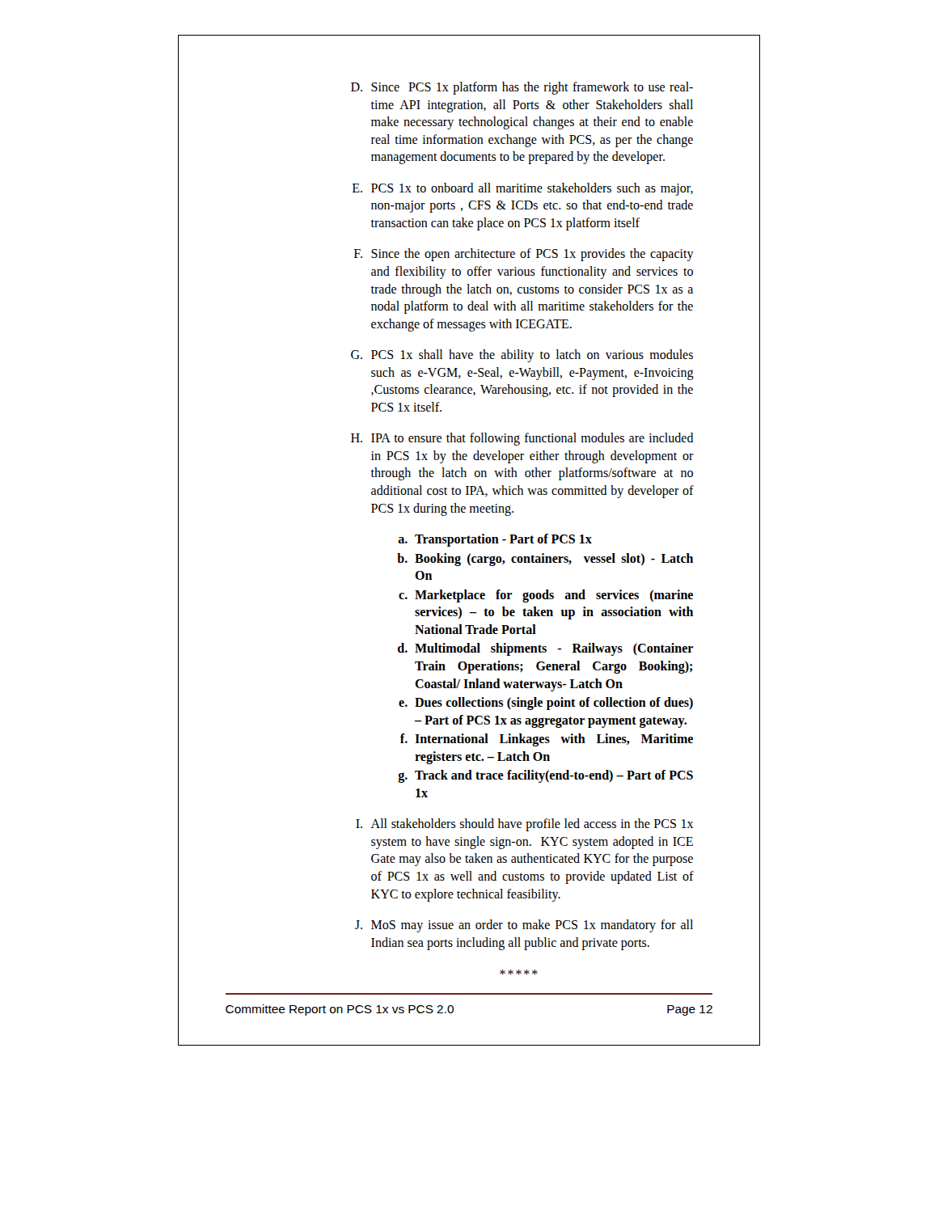Since PCS 1x platform has the right framework to use real-time API integration, all Ports & other Stakeholders shall make necessary technological changes at their end to enable real time information exchange with PCS, as per the change management documents to be prepared by the developer.
PCS 1x to onboard all maritime stakeholders such as major, non-major ports , CFS & ICDs etc. so that end-to-end trade transaction can take place on PCS 1x platform itself
Since the open architecture of PCS 1x provides the capacity and flexibility to offer various functionality and services to trade through the latch on, customs to consider PCS 1x as a nodal platform to deal with all maritime stakeholders for the exchange of messages with ICEGATE.
PCS 1x shall have the ability to latch on various modules such as e-VGM, e-Seal, e-Waybill, e-Payment, e-Invoicing ,Customs clearance, Warehousing, etc. if not provided in the PCS 1x itself.
IPA to ensure that following functional modules are included in PCS 1x by the developer either through development or through the latch on with other platforms/software at no additional cost to IPA, which was committed by developer of PCS 1x during the meeting.
Transportation - Part of PCS 1x
Booking (cargo, containers, vessel slot) - Latch On
Marketplace for goods and services (marine services) – to be taken up in association with National Trade Portal
Multimodal shipments - Railways (Container Train Operations; General Cargo Booking); Coastal/ Inland waterways- Latch On
Dues collections (single point of collection of dues) – Part of PCS 1x as aggregator payment gateway.
International Linkages with Lines, Maritime registers etc. – Latch On
Track and trace facility(end-to-end) – Part of PCS 1x
All stakeholders should have profile led access in the PCS 1x system to have single sign-on. KYC system adopted in ICE Gate may also be taken as authenticated KYC for the purpose of PCS 1x as well and customs to provide updated List of KYC to explore technical feasibility.
MoS may issue an order to make PCS 1x mandatory for all Indian sea ports including all public and private ports.
*****
Committee Report on PCS 1x vs PCS 2.0
Page 12